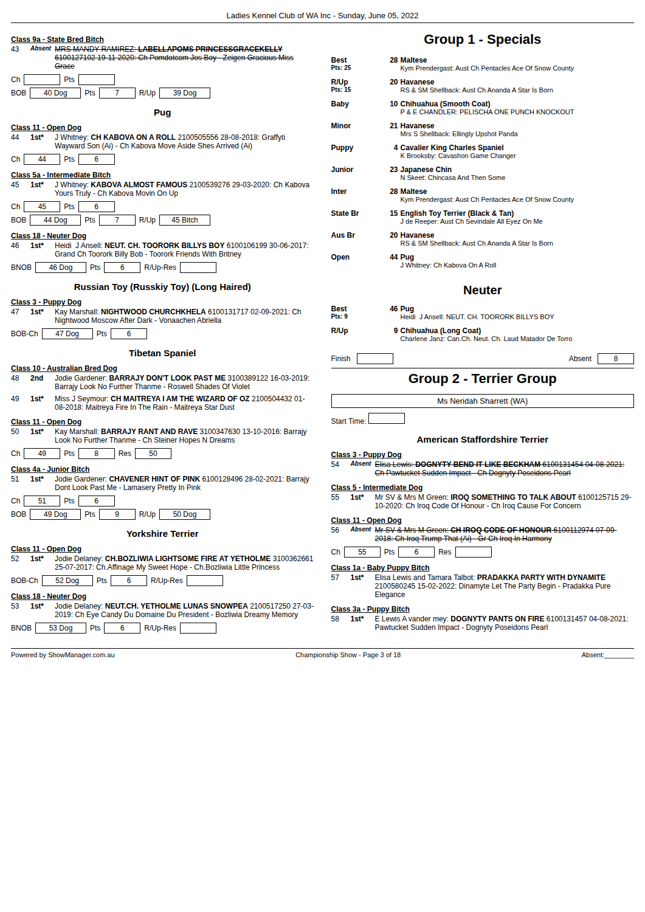Ladies Kennel Club of WA Inc - Sunday, June 05, 2022
Class 9a - State Bred Bitch
43
Absent
MRS MANDY RAMIREZ: LABELLAPOMS PRINCESSGRACEKELLY 6100127102 19-11-2020: Ch Pomdotcom Jos Boy - Zeigen Gracious Miss Grace
Ch Pts
BOB 40 Dog Pts 7 R/Up 39 Dog
Pug
Class 11 - Open Dog
44
1st*
J Whitney: CH KABOVA ON A ROLL 2100505556 28-08-2018: Graffyti Wayward Son (Ai) - Ch Kabova Move Aside Shes Arrived (Ai)
Ch 44 Pts 6
Class 5a - Intermediate Bitch
45
1st*
J Whitney: KABOVA ALMOST FAMOUS 2100539276 29-03-2020: Ch Kabova Yours Truly - Ch Kabova Movin On Up
Ch 45 Pts 6
BOB 44 Dog Pts 7 R/Up 45 Bitch
Class 18 - Neuter Dog
46
1st*
Heidi J Ansell: NEUT. CH. TOORORK BILLYS BOY 6100106199 30-06-2017: Grand Ch Toorork Billy Bob - Toorork Friends With Britney
BNOB 46 Dog Pts 6 R/Up-Res
Russian Toy (Russkiy Toy) (Long Haired)
Class 3 - Puppy Dog
47
1st*
Kay Marshall: NIGHTWOOD CHURCHKHELA 6100131717 02-09-2021: Ch Nightwood Moscow After Dark - Vonaachen Abriella
BOB-Ch 47 Dog Pts 6
Tibetan Spaniel
Class 10 - Australian Bred Dog
48
2nd
Jodie Gardener: BARRAJY DON'T LOOK PAST ME 3100389122 16-03-2019: Barrajy Look No Further Thanme - Roswell Shades Of Violet
49
1st*
Miss J Seymour: CH MAITREYA I AM THE WIZARD OF OZ 2100504432 01-08-2018: Maitreya Fire In The Rain - Maitreya Star Dust
Class 11 - Open Dog
50
1st*
Kay Marshall: BARRAJY RANT AND RAVE 3100347630 13-10-2016: Barrajy Look No Further Thanme - Ch Steiner Hopes N Dreams
Ch 49 Pts 8 Res 50
Class 4a - Junior Bitch
51
1st*
Jodie Gardener: CHAVENER HINT OF PINK 6100128496 28-02-2021: Barrajy Dont Look Past Me - Lamasery Pretty In Pink
Ch 51 Pts 6
BOB 49 Dog Pts 9 R/Up 50 Dog
Yorkshire Terrier
Class 11 - Open Dog
52
1st*
Jodie Delaney: CH.BOZLIWIA LIGHTSOME FIRE AT YETHOLME 3100362661 25-07-2017: Ch.Affinage My Sweet Hope - Ch.Bozliwia Little Princess
BOB-Ch 52 Dog Pts 6 R/Up-Res
Class 18 - Neuter Dog
53
1st*
Jodie Delaney: NEUT.CH. YETHOLME LUNAS SNOWPEA 2100517250 27-03-2019: Ch Eye Candy Du Domaine Du President - Bozliwia Dreamy Memory
BNOB 53 Dog Pts 6 R/Up-Res
Group 1 - Specials
| Best Pts: 25 | 28 | Maltese Kym Prendergast: Aust Ch Pentacles Ace Of Snow County |
| R/Up Pts: 15 | 20 | Havanese RS & SM Shellback: Aust Ch Ananda A Star Is Born |
| Baby | 10 | Chihuahua (Smooth Coat) P & E CHANDLER: PELISCHA ONE PUNCH KNOCKOUT |
| Minor | 21 | Havanese Mrs S Shellback: Ellingly Upshot Panda |
| Puppy | 4 | Cavalier King Charles Spaniel K Brooksby: Cavashon Game Changer |
| Junior | 23 | Japanese Chin N Skeet: Chincasa And Then Some |
| Inter | 28 | Maltese Kym Prendergast: Aust Ch Pentacles Ace Of Snow County |
| State Br | 15 | English Toy Terrier (Black & Tan) J de Reeper: Aust Ch Sevindale All Eyez On Me |
| Aus Br | 20 | Havanese RS & SM Shellback: Aust Ch Ananda A Star Is Born |
| Open | 44 | Pug J Whitney: Ch Kabova On A Roll |
Neuter
| Best Pts: 9 | 46 | Pug Heidi J Ansell: NEUT. CH. TOORORK BILLYS BOY |
| R/Up | 9 | Chihuahua (Long Coat) Charlene Janz: Can.Ch. Neut. Ch. Laud Matador De Torro |
Finish Absent 8
Group 2 - Terrier Group
Ms Neridah Sharrett (WA)
Start Time:
American Staffordshire Terrier
Class 3 - Puppy Dog
54
Absent
Elisa Lewis: DOGNYTY BEND IT LIKE BECKHAM 6100131454 04-08-2021: Ch Pawtucket Sudden Impact - Ch Dognyty Poseidons Pearl
Class 5 - Intermediate Dog
55
1st*
Mr SV & Mrs M Green: IROQ SOMETHING TO TALK ABOUT 6100125715 29-10-2020: Ch Iroq Code Of Honour - Ch Iroq Cause For Concern
Class 11 - Open Dog
56
Absent
Mr SV & Mrs M Green: CH IROQ CODE OF HONOUR 6100112974 07-09-2018: Ch Iroq Trump That (Ai) - Gr Ch Iroq In Harmony
Ch 55 Pts 6 Res
Class 1a - Baby Puppy Bitch
57
1st*
Elisa Lewis and Tamara Talbot: PRADAKKA PARTY WITH DYNAMITE 2100580245 15-02-2022: Dinamyte Let The Party Begin - Pradakka Pure Elegance
Class 3a - Puppy Bitch
58
1st*
E Lewis A vander mey: DOGNYTY PANTS ON FIRE 6100131457 04-08-2021: Pawtucket Sudden Impact - Dognyty Poseidons Pearl
Powered by ShowManager.com.au
Championship Show - Page 3 of 18
Absent:________